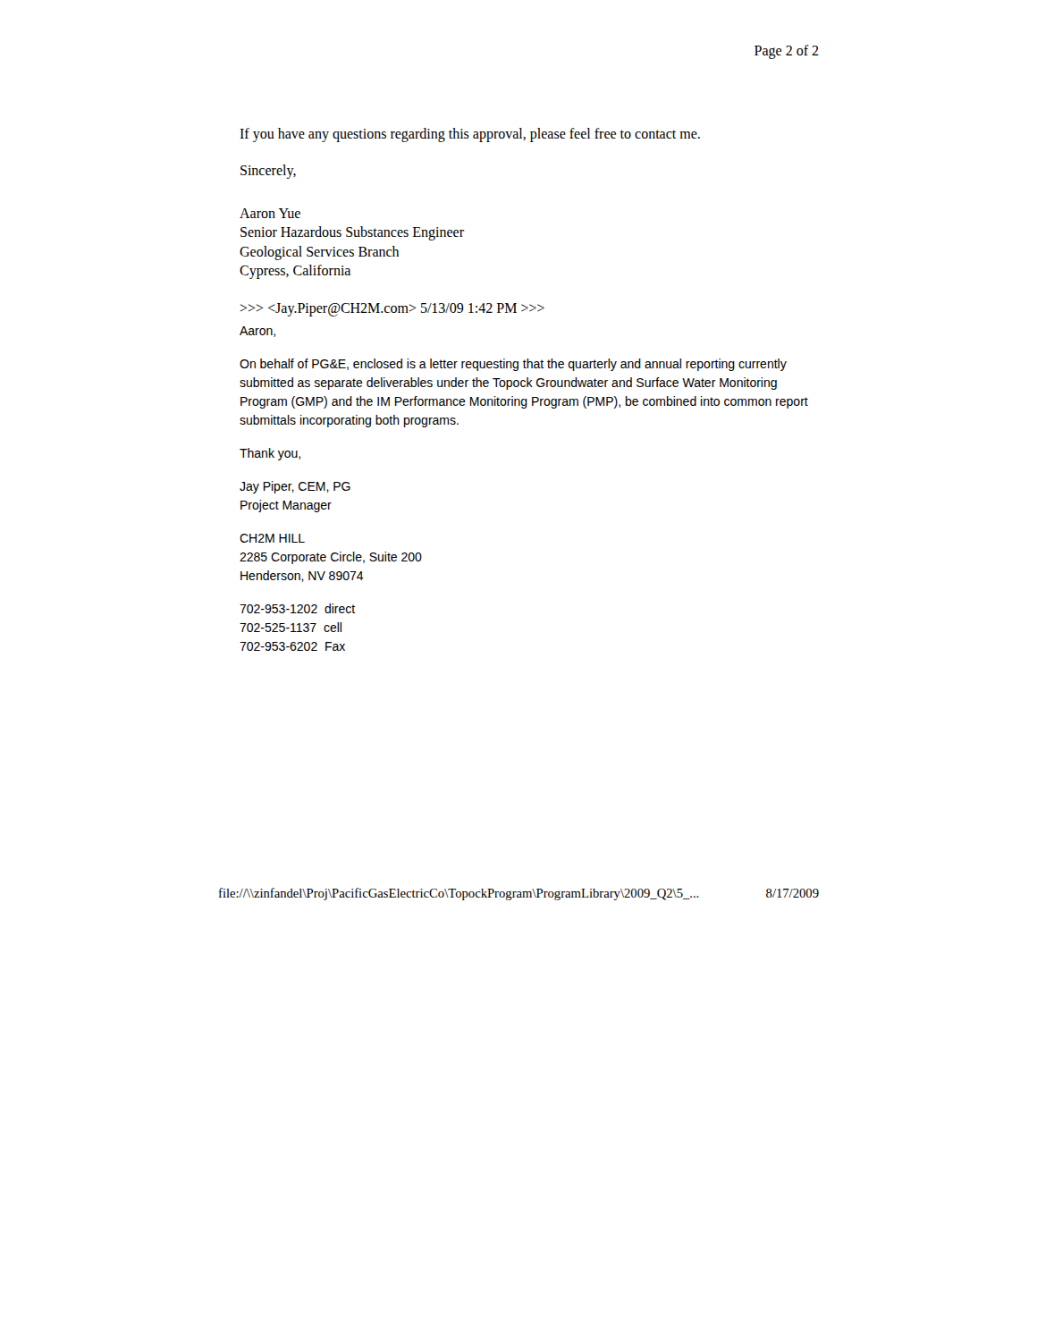Page 2 of 2
If you have any questions regarding this approval, please feel free to contact me.
Sincerely,
Aaron Yue
Senior Hazardous Substances Engineer
Geological Services Branch
Cypress, California
>>> <Jay.Piper@CH2M.com> 5/13/09 1:42 PM >>>
Aaron,
On behalf of PG&E, enclosed is a letter requesting that the quarterly and annual reporting currently submitted as separate deliverables under the Topock Groundwater and Surface Water Monitoring Program (GMP) and the IM Performance Monitoring Program (PMP), be combined into common report submittals incorporating both programs.
Thank you,
Jay Piper, CEM, PG
Project Manager
CH2M HILL
2285 Corporate Circle, Suite 200
Henderson, NV 89074
702-953-1202 direct
702-525-1137 cell
702-953-6202 Fax
file://\\zinfandel\Proj\PacificGasElectricCo\TopockProgram\ProgramLibrary\2009_Q2\5_... 8/17/2009